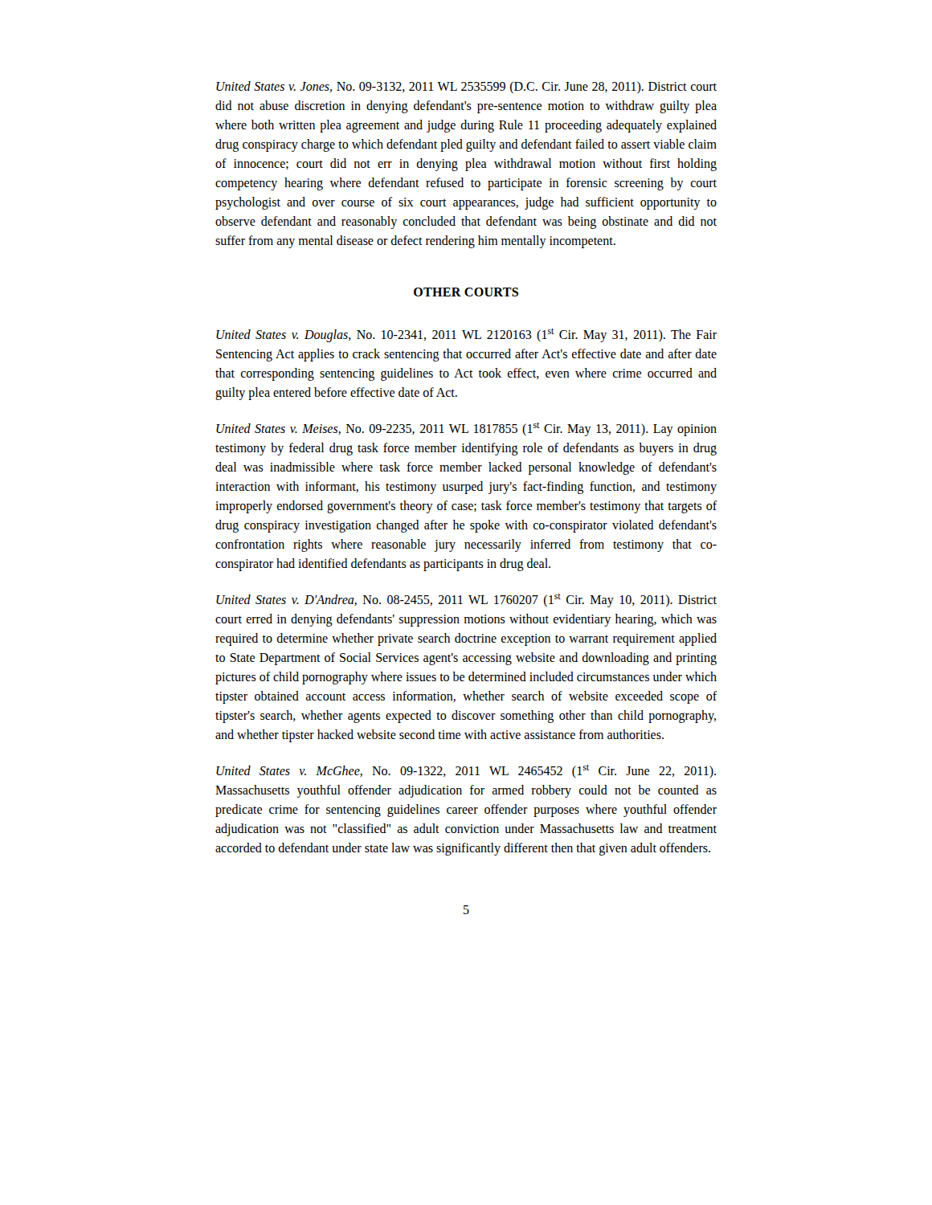United States v. Jones, No. 09-3132, 2011 WL 2535599 (D.C. Cir. June 28, 2011). District court did not abuse discretion in denying defendant's pre-sentence motion to withdraw guilty plea where both written plea agreement and judge during Rule 11 proceeding adequately explained drug conspiracy charge to which defendant pled guilty and defendant failed to assert viable claim of innocence; court did not err in denying plea withdrawal motion without first holding competency hearing where defendant refused to participate in forensic screening by court psychologist and over course of six court appearances, judge had sufficient opportunity to observe defendant and reasonably concluded that defendant was being obstinate and did not suffer from any mental disease or defect rendering him mentally incompetent.
OTHER COURTS
United States v. Douglas, No. 10-2341, 2011 WL 2120163 (1st Cir. May 31, 2011). The Fair Sentencing Act applies to crack sentencing that occurred after Act's effective date and after date that corresponding sentencing guidelines to Act took effect, even where crime occurred and guilty plea entered before effective date of Act.
United States v. Meises, No. 09-2235, 2011 WL 1817855 (1st Cir. May 13, 2011). Lay opinion testimony by federal drug task force member identifying role of defendants as buyers in drug deal was inadmissible where task force member lacked personal knowledge of defendant's interaction with informant, his testimony usurped jury's fact-finding function, and testimony improperly endorsed government's theory of case; task force member's testimony that targets of drug conspiracy investigation changed after he spoke with co-conspirator violated defendant's confrontation rights where reasonable jury necessarily inferred from testimony that co-conspirator had identified defendants as participants in drug deal.
United States v. D'Andrea, No. 08-2455, 2011 WL 1760207 (1st Cir. May 10, 2011). District court erred in denying defendants' suppression motions without evidentiary hearing, which was required to determine whether private search doctrine exception to warrant requirement applied to State Department of Social Services agent's accessing website and downloading and printing pictures of child pornography where issues to be determined included circumstances under which tipster obtained account access information, whether search of website exceeded scope of tipster's search, whether agents expected to discover something other than child pornography, and whether tipster hacked website second time with active assistance from authorities.
United States v. McGhee, No. 09-1322, 2011 WL 2465452 (1st Cir. June 22, 2011). Massachusetts youthful offender adjudication for armed robbery could not be counted as predicate crime for sentencing guidelines career offender purposes where youthful offender adjudication was not "classified" as adult conviction under Massachusetts law and treatment accorded to defendant under state law was significantly different then that given adult offenders.
5